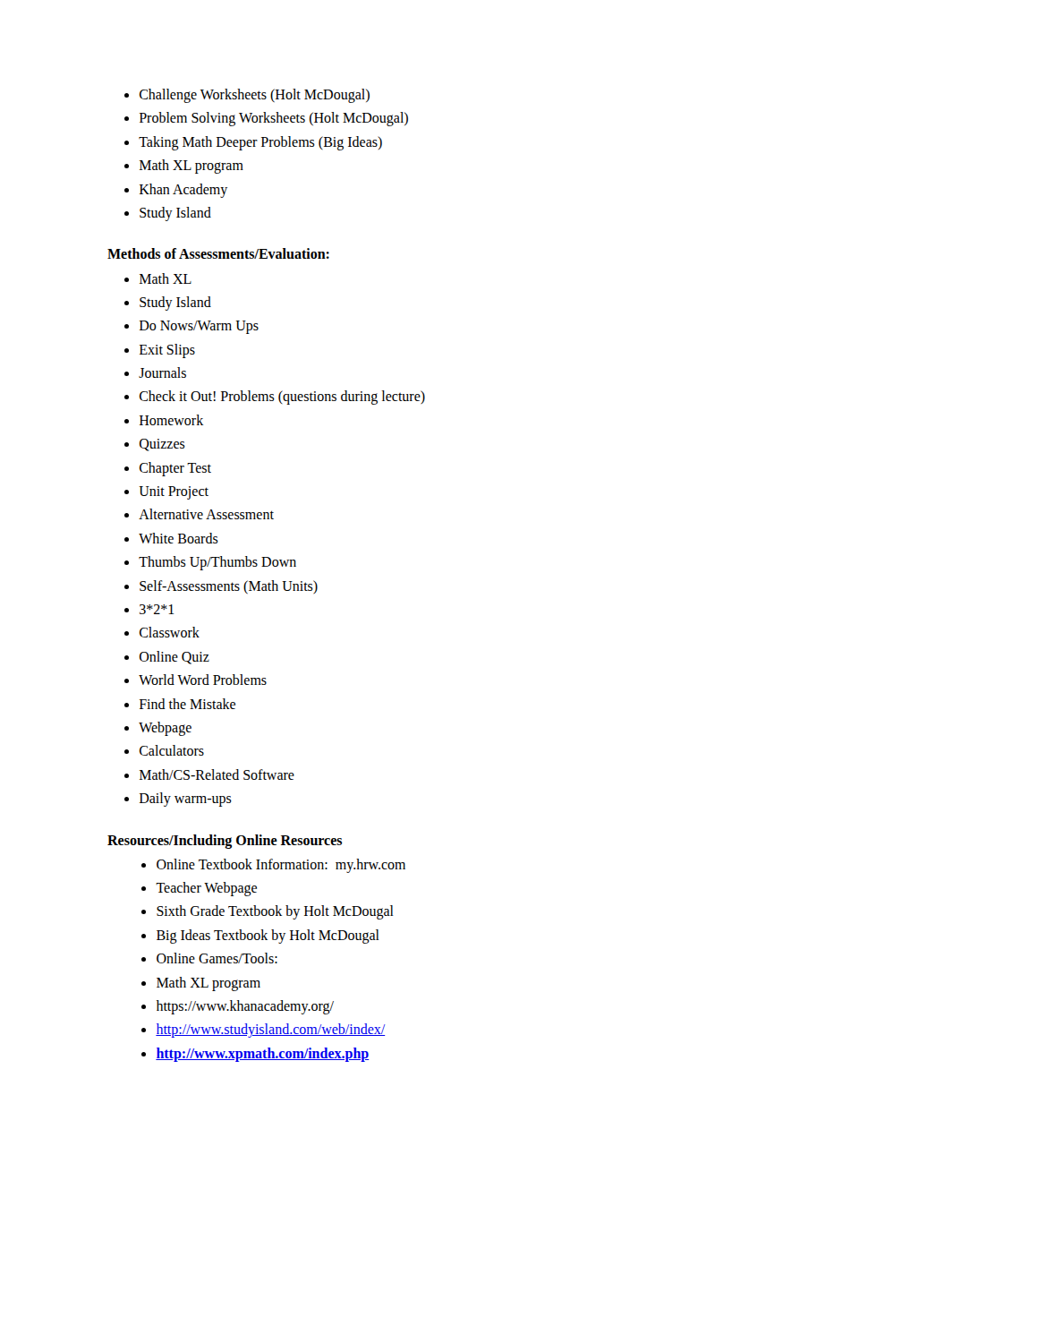Challenge Worksheets (Holt McDougal)
Problem Solving Worksheets (Holt McDougal)
Taking Math Deeper Problems (Big Ideas)
Math XL program
Khan Academy
Study Island
Methods of Assessments/Evaluation:
Math XL
Study Island
Do Nows/Warm Ups
Exit Slips
Journals
Check it Out! Problems (questions during lecture)
Homework
Quizzes
Chapter Test
Unit Project
Alternative Assessment
White Boards
Thumbs Up/Thumbs Down
Self-Assessments (Math Units)
3*2*1
Classwork
Online Quiz
World Word Problems
Find the Mistake
Webpage
Calculators
Math/CS-Related Software
Daily warm-ups
Resources/Including Online Resources
Online Textbook Information: my.hrw.com
Teacher Webpage
Sixth Grade Textbook by Holt McDougal
Big Ideas Textbook by Holt McDougal
Online Games/Tools:
Math XL program
https://www.khanacademy.org/
http://www.studyisland.com/web/index/
http://www.xpmath.com/index.php